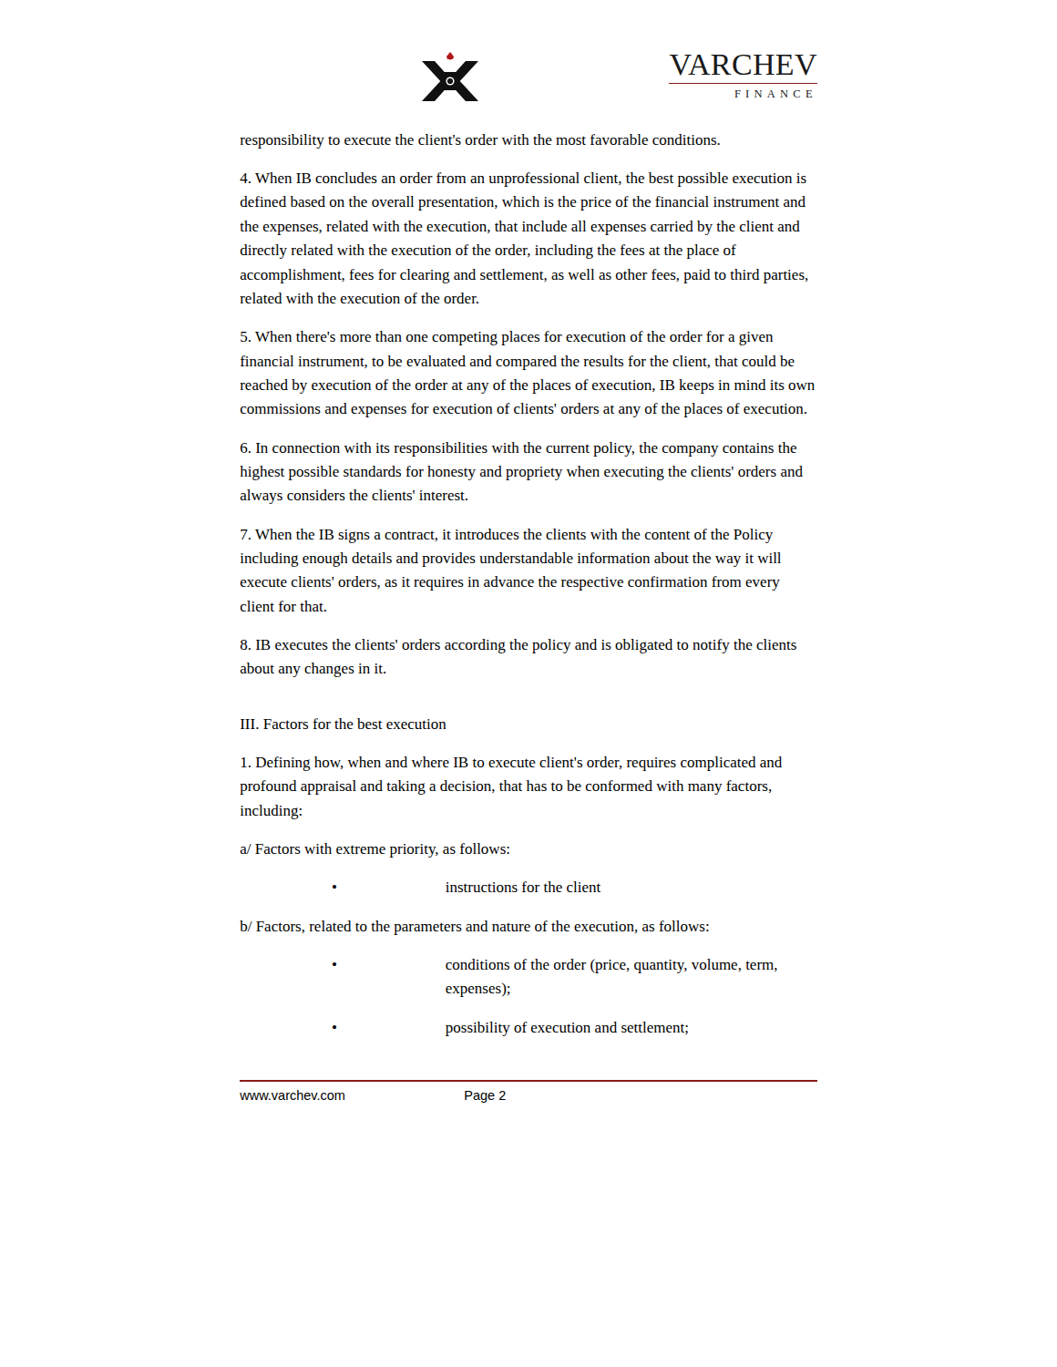VARCHEV
FINANCE
responsibility to execute the client's order with the most favorable conditions.
4. When IB concludes an order from an unprofessional client, the best possible execution is defined based on the overall presentation, which is the price of the financial instrument and the expenses, related with the execution, that include all expenses carried by the client and directly related with the execution of the order, including the fees at the place of accomplishment, fees for clearing and settlement, as well as other fees, paid to third parties, related with the execution of the order.
5. When there's more than one competing places for execution of the order for a given financial instrument, to be evaluated and compared the results for the client, that could be reached by execution of the order at any of the places of execution, IB keeps in mind its own commissions and expenses for execution of clients' orders at any of the places of execution.
6. In connection with its responsibilities with the current policy, the company contains the highest possible standards for honesty and propriety when executing the clients' orders and always considers the clients' interest.
7. When the IB signs a contract, it introduces the clients with the content of the Policy including enough details and provides understandable information about the way it will execute clients' orders, as it requires in advance the respective confirmation from every client for that.
8. IB executes the clients' orders according the policy and is obligated to notify the clients about any changes in it.
III. Factors for the best execution
1. Defining how, when and where IB to execute client's order, requires complicated and profound appraisal and taking a decision, that has to be conformed with many factors, including:
a/ Factors with extreme priority, as follows:
instructions for the client
b/ Factors, related to the parameters and nature of the execution, as follows:
conditions of the order (price, quantity, volume, term, expenses);
possibility of execution and settlement;
www.varchev.com Page 2